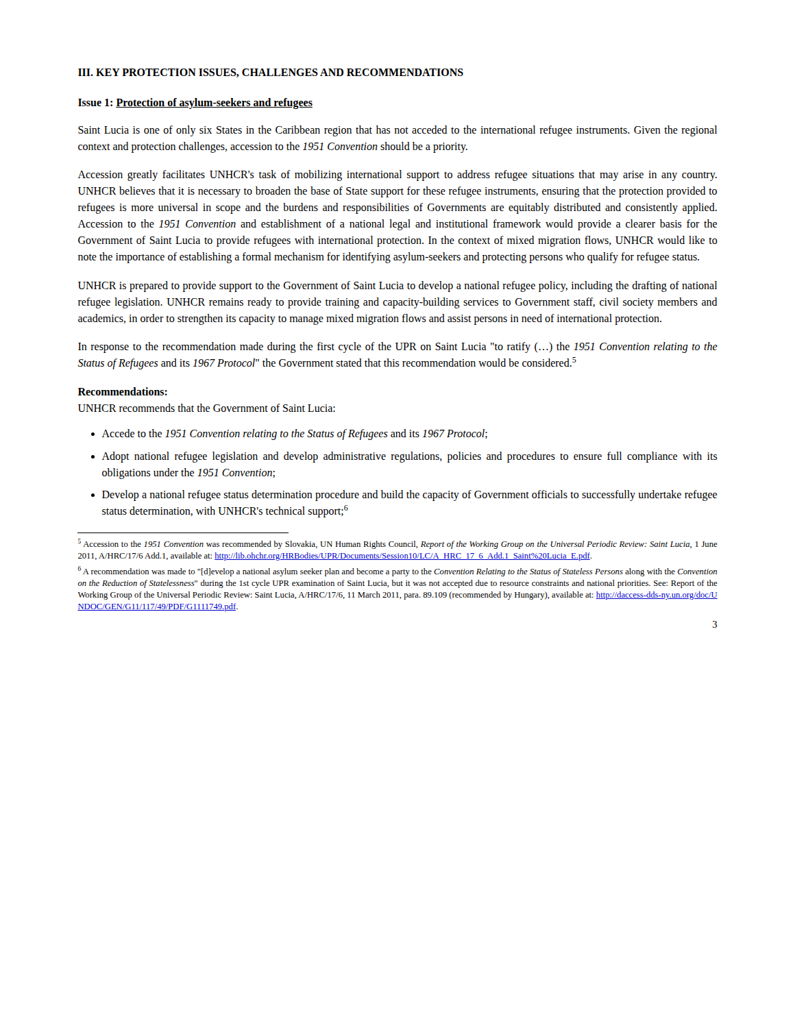III. KEY PROTECTION ISSUES, CHALLENGES AND RECOMMENDATIONS
Issue 1: Protection of asylum-seekers and refugees
Saint Lucia is one of only six States in the Caribbean region that has not acceded to the international refugee instruments. Given the regional context and protection challenges, accession to the 1951 Convention should be a priority.
Accession greatly facilitates UNHCR's task of mobilizing international support to address refugee situations that may arise in any country. UNHCR believes that it is necessary to broaden the base of State support for these refugee instruments, ensuring that the protection provided to refugees is more universal in scope and the burdens and responsibilities of Governments are equitably distributed and consistently applied. Accession to the 1951 Convention and establishment of a national legal and institutional framework would provide a clearer basis for the Government of Saint Lucia to provide refugees with international protection. In the context of mixed migration flows, UNHCR would like to note the importance of establishing a formal mechanism for identifying asylum-seekers and protecting persons who qualify for refugee status.
UNHCR is prepared to provide support to the Government of Saint Lucia to develop a national refugee policy, including the drafting of national refugee legislation. UNHCR remains ready to provide training and capacity-building services to Government staff, civil society members and academics, in order to strengthen its capacity to manage mixed migration flows and assist persons in need of international protection.
In response to the recommendation made during the first cycle of the UPR on Saint Lucia "to ratify (…) the 1951 Convention relating to the Status of Refugees and its 1967 Protocol" the Government stated that this recommendation would be considered.5
Recommendations:
UNHCR recommends that the Government of Saint Lucia:
Accede to the 1951 Convention relating to the Status of Refugees and its 1967 Protocol;
Adopt national refugee legislation and develop administrative regulations, policies and procedures to ensure full compliance with its obligations under the 1951 Convention;
Develop a national refugee status determination procedure and build the capacity of Government officials to successfully undertake refugee status determination, with UNHCR's technical support;6
5 Accession to the 1951 Convention was recommended by Slovakia, UN Human Rights Council, Report of the Working Group on the Universal Periodic Review: Saint Lucia, 1 June 2011, A/HRC/17/6 Add.1, available at: http://lib.ohchr.org/HRBodies/UPR/Documents/Session10/LC/A_HRC_17_6_Add.1_Saint%20Lucia_E.pdf.
6 A recommendation was made to "[d]evelop a national asylum seeker plan and become a party to the Convention Relating to the Status of Stateless Persons along with the Convention on the Reduction of Statelessness" during the 1st cycle UPR examination of Saint Lucia, but it was not accepted due to resource constraints and national priorities. See: Report of the Working Group of the Universal Periodic Review: Saint Lucia, A/HRC/17/6, 11 March 2011, para. 89.109 (recommended by Hungary), available at: http://daccess-dds-ny.un.org/doc/UNDOC/GEN/G11/117/49/PDF/G1111749.pdf.
3